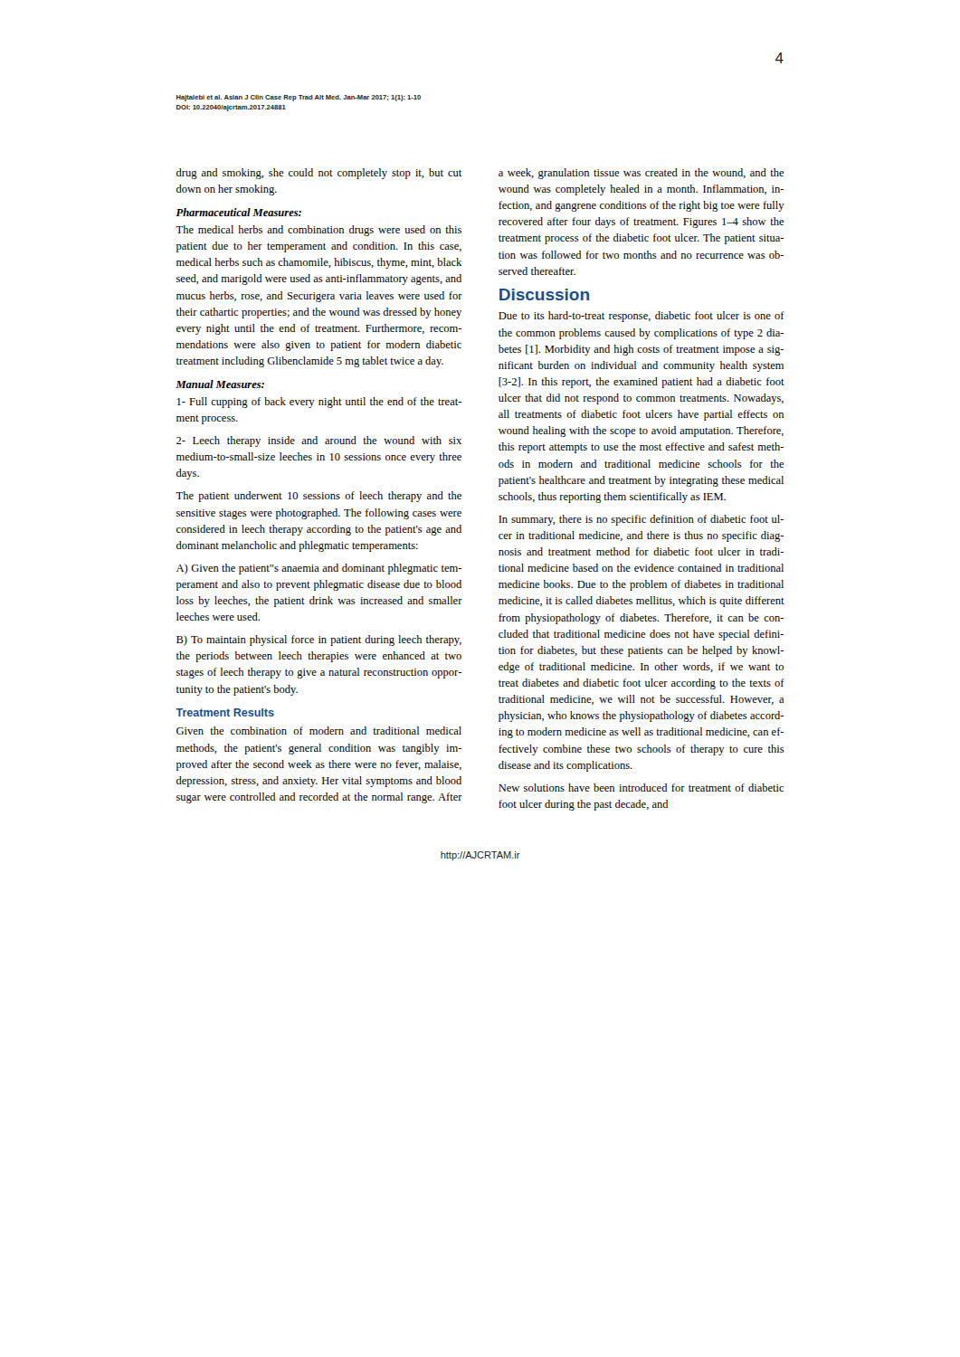4
Hajtalebi et al. Asian J Clin Case Rep Trad Alt Med. Jan-Mar 2017; 1(1): 1-10 DOI: 10.22040/ajcrtam.2017.24881
drug and smoking, she could not completely stop it, but cut down on her smoking.
Pharmaceutical Measures:
The medical herbs and combination drugs were used on this patient due to her temperament and condition. In this case, medical herbs such as chamomile, hibiscus, thyme, mint, black seed, and marigold were used as anti-inflammatory agents, and mucus herbs, rose, and Securigera varia leaves were used for their cathartic properties; and the wound was dressed by honey every night until the end of treatment. Furthermore, recommendations were also given to patient for modern diabetic treatment including Glibenclamide 5 mg tablet twice a day.
Manual Measures:
1- Full cupping of back every night until the end of the treatment process.
2- Leech therapy inside and around the wound with six medium-to-small-size leeches in 10 sessions once every three days.
The patient underwent 10 sessions of leech therapy and the sensitive stages were photographed. The following cases were considered in leech therapy according to the patient's age and dominant melancholic and phlegmatic temperaments:
A) Given the patient"s anaemia and dominant phlegmatic temperament and also to prevent phlegmatic disease due to blood loss by leeches, the patient drink was increased and smaller leeches were used.
B) To maintain physical force in patient during leech therapy, the periods between leech therapies were enhanced at two stages of leech therapy to give a natural reconstruction opportunity to the patient's body.
Treatment Results
Given the combination of modern and traditional medical methods, the patient's general condition was tangibly improved after the second week as there were no fever, malaise, depression, stress, and anxiety. Her vital symptoms and blood sugar were controlled and recorded at the normal range. After a week, granulation tissue was created in the wound, and the wound was completely healed in a month. Inflammation, infection, and gangrene conditions of the right big toe were fully recovered after four days of treatment. Figures 1–4 show the treatment process of the diabetic foot ulcer. The patient situation was followed for two months and no recurrence was observed thereafter.
Discussion
Due to its hard-to-treat response, diabetic foot ulcer is one of the common problems caused by complications of type 2 diabetes [1]. Morbidity and high costs of treatment impose a significant burden on individual and community health system [3-2]. In this report, the examined patient had a diabetic foot ulcer that did not respond to common treatments. Nowadays, all treatments of diabetic foot ulcers have partial effects on wound healing with the scope to avoid amputation. Therefore, this report attempts to use the most effective and safest methods in modern and traditional medicine schools for the patient's healthcare and treatment by integrating these medical schools, thus reporting them scientifically as IEM.
In summary, there is no specific definition of diabetic foot ulcer in traditional medicine, and there is thus no specific diagnosis and treatment method for diabetic foot ulcer in traditional medicine based on the evidence contained in traditional medicine books. Due to the problem of diabetes in traditional medicine, it is called diabetes mellitus, which is quite different from physiopathology of diabetes. Therefore, it can be concluded that traditional medicine does not have special definition for diabetes, but these patients can be helped by knowledge of traditional medicine. In other words, if we want to treat diabetes and diabetic foot ulcer according to the texts of traditional medicine, we will not be successful. However, a physician, who knows the physiopathology of diabetes according to modern medicine as well as traditional medicine, can effectively combine these two schools of therapy to cure this disease and its complications.
New solutions have been introduced for treatment of diabetic foot ulcer during the past decade, and
http://AJCRTAM.ir